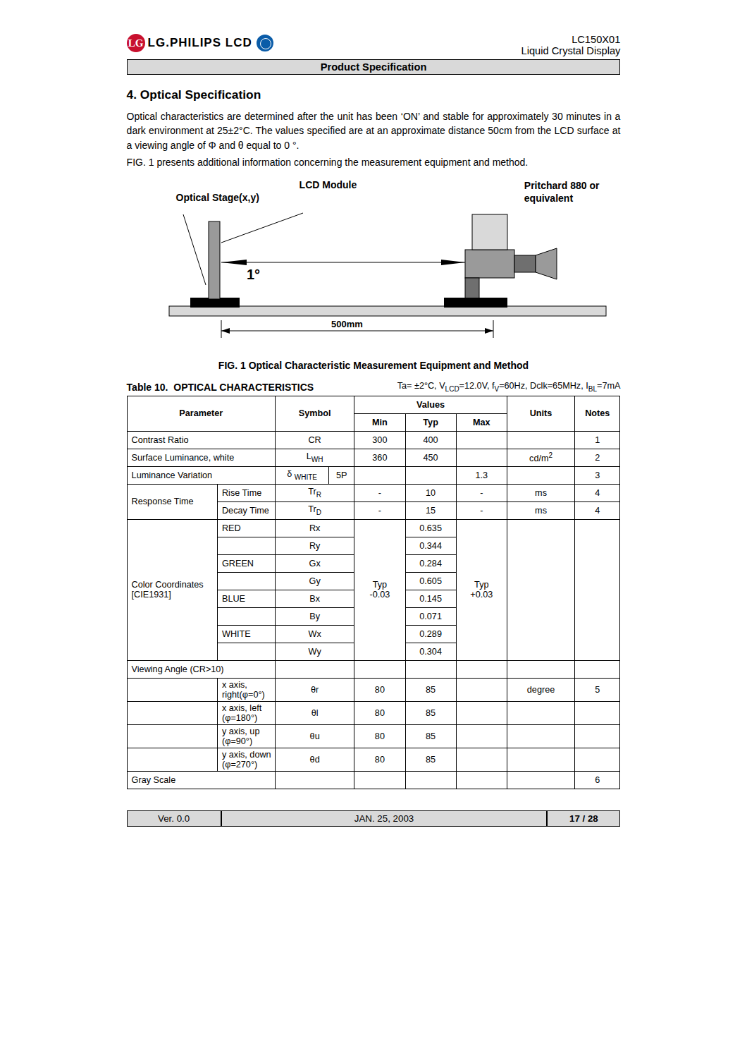LG LG.PHILIPS LCD
LC150X01
Liquid Crystal Display
Product Specification
4. Optical Specification
Optical characteristics are determined after the unit has been ‘ON’ and stable for approximately 30 minutes in a dark environment at 25±2°C. The values specified are at an approximate distance 50cm from the LCD surface at a viewing angle of Φ and θ equal to 0 °.
FIG. 1 presents additional information concerning the measurement equipment and method.
Optical Stage(x,y)
LCD Module
Pritchard 880 or
equivalent
1° 500mm
FIG. 1 Optical Characteristic Measurement Equipment and Method
Table 10. OPTICAL CHARACTERISTICS
Ta= ±2°C, VLCD=12.0V, fV=60Hz, Dclk=65MHz, IBL=7mA
| Parameter | Symbol | Values | Units | Notes |
| --- | --- | --- | --- | --- |
| Min | Typ | Max |
| Contrast Ratio | CR | 300 | 400 | | | 1 |
| Surface Luminance, white | L WH | 360 | 450 | | cd/m 2 | 2 |
| Luminance Variation | δ WHITE | 5P | | | 1.3 | | 3 |
| Response Time | Rise Time | Tr R | - | 10 | - | ms | 4 |
| Decay Time | Tr D | - | 15 | - | ms | 4 |
| Color Coordinates [CIE1931] | RED | Rx | Typ -0.03 | 0.635 | Typ +0.03 | | |
| | Ry | 0.344 |
| GREEN | Gx | 0.284 |
| | Gy | 0.605 |
| BLUE | Bx | 0.145 |
| | By | 0.071 |
| WHITE | Wx | 0.289 |
| | Wy | 0.304 |
| Viewing Angle (CR>10) | | | | | | |
| | x axis, right(φ=0°) | θr | 80 | 85 | | degree | 5 |
| | x axis, left (φ=180°) | θl | 80 | 85 | | | |
| | y axis, up (φ=90°) | θu | 80 | 85 | | | |
| | y axis, down (φ=270°) | θd | 80 | 85 | | | |
| Gray Scale | | | | | | 6 |
Ver. 0.0
JAN. 25, 2003
17 / 28